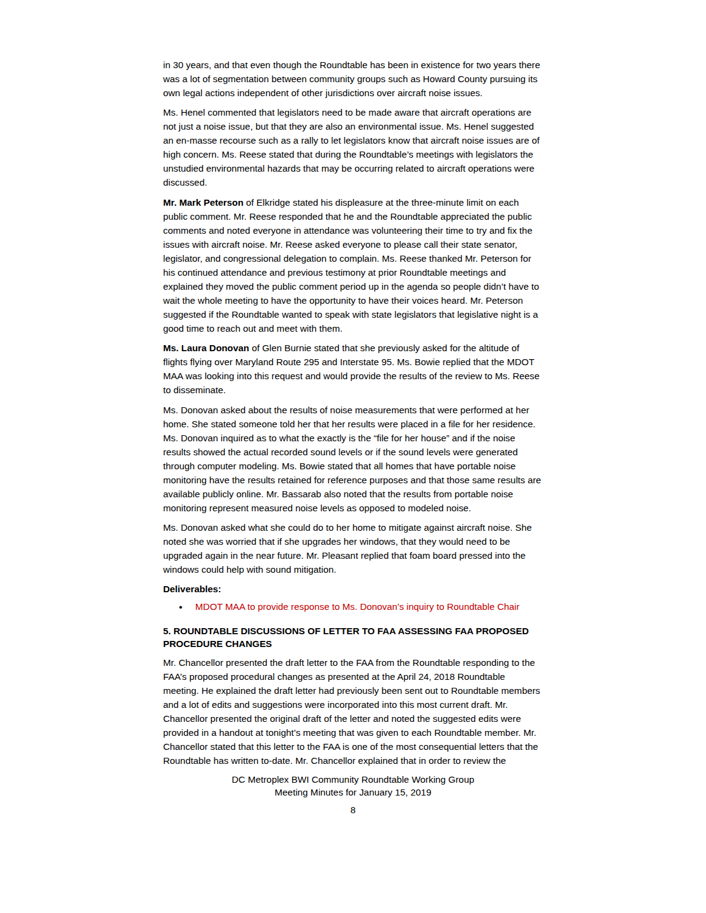in 30 years, and that even though the Roundtable has been in existence for two years there was a lot of segmentation between community groups such as Howard County pursuing its own legal actions independent of other jurisdictions over aircraft noise issues.
Ms. Henel commented that legislators need to be made aware that aircraft operations are not just a noise issue, but that they are also an environmental issue. Ms. Henel suggested an en-masse recourse such as a rally to let legislators know that aircraft noise issues are of high concern. Ms. Reese stated that during the Roundtable’s meetings with legislators the unstudied environmental hazards that may be occurring related to aircraft operations were discussed.
Mr. Mark Peterson of Elkridge stated his displeasure at the three-minute limit on each public comment. Mr. Reese responded that he and the Roundtable appreciated the public comments and noted everyone in attendance was volunteering their time to try and fix the issues with aircraft noise. Mr. Reese asked everyone to please call their state senator, legislator, and congressional delegation to complain. Ms. Reese thanked Mr. Peterson for his continued attendance and previous testimony at prior Roundtable meetings and explained they moved the public comment period up in the agenda so people didn’t have to wait the whole meeting to have the opportunity to have their voices heard. Mr. Peterson suggested if the Roundtable wanted to speak with state legislators that legislative night is a good time to reach out and meet with them.
Ms. Laura Donovan of Glen Burnie stated that she previously asked for the altitude of flights flying over Maryland Route 295 and Interstate 95. Ms. Bowie replied that the MDOT MAA was looking into this request and would provide the results of the review to Ms. Reese to disseminate.
Ms. Donovan asked about the results of noise measurements that were performed at her home. She stated someone told her that her results were placed in a file for her residence. Ms. Donovan inquired as to what the exactly is the “file for her house” and if the noise results showed the actual recorded sound levels or if the sound levels were generated through computer modeling. Ms. Bowie stated that all homes that have portable noise monitoring have the results retained for reference purposes and that those same results are available publicly online. Mr. Bassarab also noted that the results from portable noise monitoring represent measured noise levels as opposed to modeled noise.
Ms. Donovan asked what she could do to her home to mitigate against aircraft noise. She noted she was worried that if she upgrades her windows, that they would need to be upgraded again in the near future. Mr. Pleasant replied that foam board pressed into the windows could help with sound mitigation.
Deliverables:
MDOT MAA to provide response to Ms. Donovan’s inquiry to Roundtable Chair
5. ROUNDTABLE DISCUSSIONS OF LETTER TO FAA ASSESSING FAA PROPOSED PROCEDURE CHANGES
Mr. Chancellor presented the draft letter to the FAA from the Roundtable responding to the FAA’s proposed procedural changes as presented at the April 24, 2018 Roundtable meeting. He explained the draft letter had previously been sent out to Roundtable members and a lot of edits and suggestions were incorporated into this most current draft. Mr. Chancellor presented the original draft of the letter and noted the suggested edits were provided in a handout at tonight’s meeting that was given to each Roundtable member. Mr. Chancellor stated that this letter to the FAA is one of the most consequential letters that the Roundtable has written to-date. Mr. Chancellor explained that in order to review the
DC Metroplex BWI Community Roundtable Working Group
Meeting Minutes for January 15, 2019
8